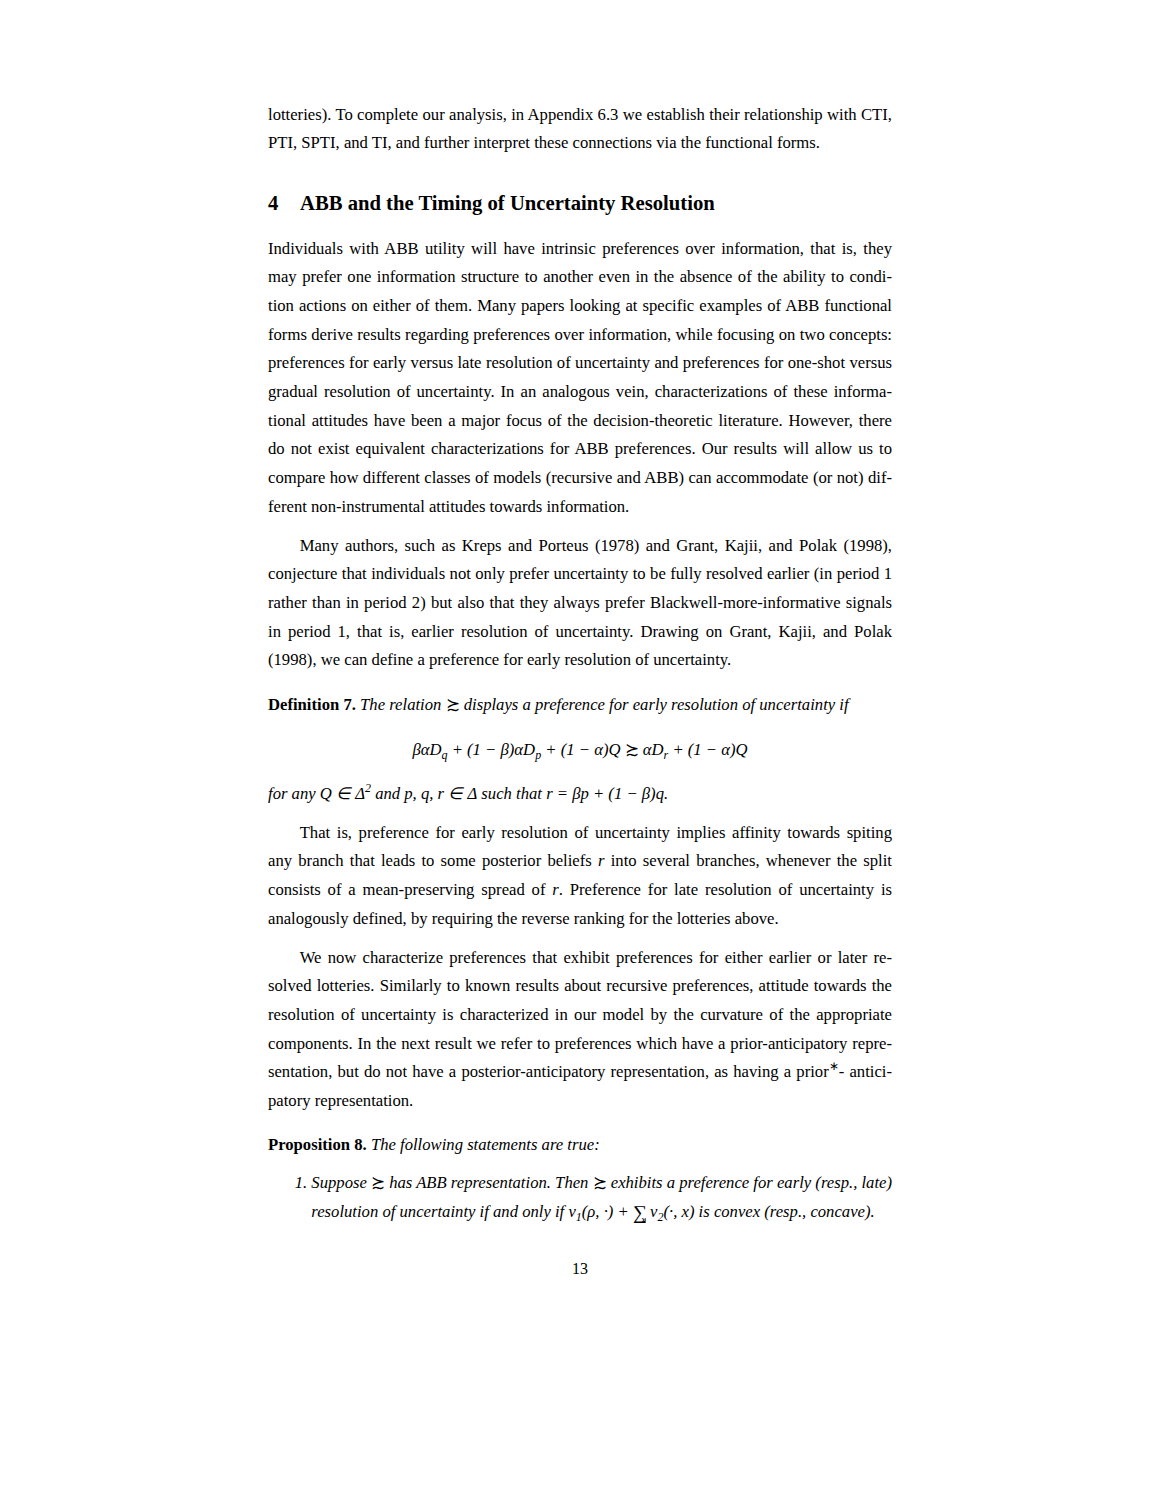lotteries). To complete our analysis, in Appendix 6.3 we establish their relationship with CTI, PTI, SPTI, and TI, and further interpret these connections via the functional forms.
4 ABB and the Timing of Uncertainty Resolution
Individuals with ABB utility will have intrinsic preferences over information, that is, they may prefer one information structure to another even in the absence of the ability to condition actions on either of them. Many papers looking at specific examples of ABB functional forms derive results regarding preferences over information, while focusing on two concepts: preferences for early versus late resolution of uncertainty and preferences for one-shot versus gradual resolution of uncertainty. In an analogous vein, characterizations of these informational attitudes have been a major focus of the decision-theoretic literature. However, there do not exist equivalent characterizations for ABB preferences. Our results will allow us to compare how different classes of models (recursive and ABB) can accommodate (or not) different non-instrumental attitudes towards information.
Many authors, such as Kreps and Porteus (1978) and Grant, Kajii, and Polak (1998), conjecture that individuals not only prefer uncertainty to be fully resolved earlier (in period 1 rather than in period 2) but also that they always prefer Blackwell-more-informative signals in period 1, that is, earlier resolution of uncertainty. Drawing on Grant, Kajii, and Polak (1998), we can define a preference for early resolution of uncertainty.
Definition 7. The relation ≿ displays a preference for early resolution of uncertainty if
βαDq + (1 − β)αDp + (1 − α)Q ≿ αDr + (1 − α)Q
for any Q ∈ Δ2 and p, q, r ∈ Δ such that r = βp + (1 − β)q.
That is, preference for early resolution of uncertainty implies affinity towards spiting any branch that leads to some posterior beliefs r into several branches, whenever the split consists of a mean-preserving spread of r. Preference for late resolution of uncertainty is analogously defined, by requiring the reverse ranking for the lotteries above.
We now characterize preferences that exhibit preferences for either earlier or later resolved lotteries. Similarly to known results about recursive preferences, attitude towards the resolution of uncertainty is characterized in our model by the curvature of the appropriate components. In the next result we refer to preferences which have a prior-anticipatory representation, but do not have a posterior-anticipatory representation, as having a prior∗- anticipatory representation.
Proposition 8. The following statements are true:
Suppose ≿ has ABB representation. Then ≿ exhibits a preference for early (resp., late) resolution of uncertainty if and only if ν1(ρ, ·) + ∑x ν2(·, x) is convex (resp., concave).
13